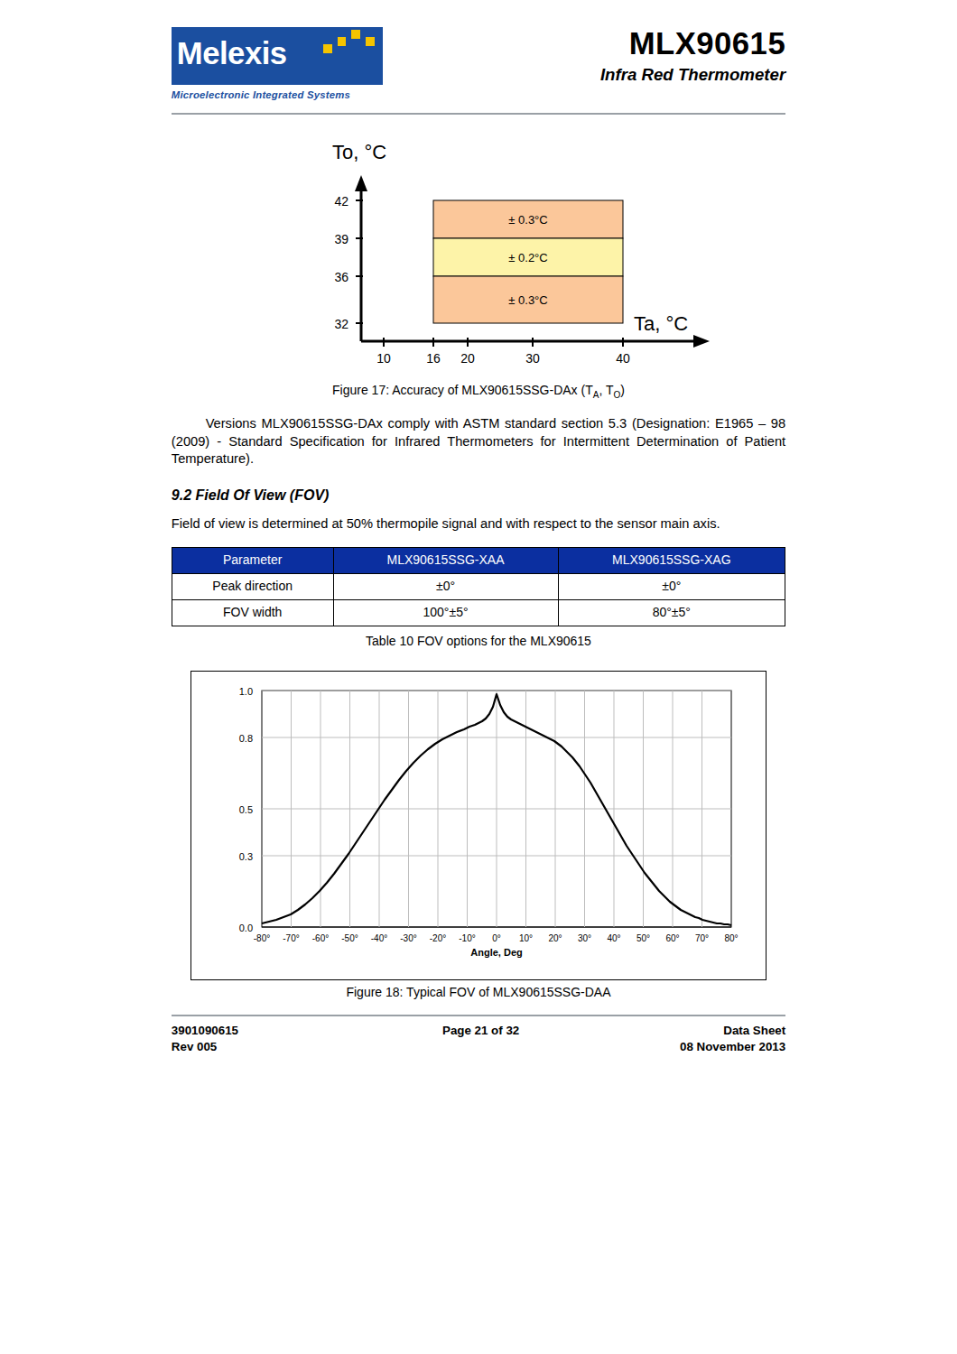Melexis
Microelectronic Integrated Systems
MLX90615
Infra Red Thermometer
To, °C Ta, °C ± 0.3°C ± 0.2°C ± 0.3°C 42 39 36 32 10 16 20 30 40
Figure 17: Accuracy of MLX90615SSG-DAx (TA, TO)
Versions MLX90615SSG-DAx comply with ASTM standard section 5.3 (Designation: E1965 – 98 (2009) - Standard Specification for Infrared Thermometers for Intermittent Determination of Patient Temperature).
9.2 Field Of View (FOV)
Field of view is determined at 50% thermopile signal and with respect to the sensor main axis.
| Parameter | MLX90615SSG-XAA | MLX90615SSG-XAG |
| --- | --- | --- |
| Peak direction | ±0° | ±0° |
| FOV width | 100°±5° | 80°±5° |
Table 10 FOV options for the MLX90615
1.0 0.8 0.5 0.3 0.0 -80° -70° -60° -50° -40° -30° -20° -10° 0° 10° 20° 30° 40° 50° 60° 70° 80° Angle, Deg
Figure 18: Typical FOV of MLX90615SSG-DAA
3901090615
Page 21 of 32
Data Sheet
Rev 005
08 November 2013